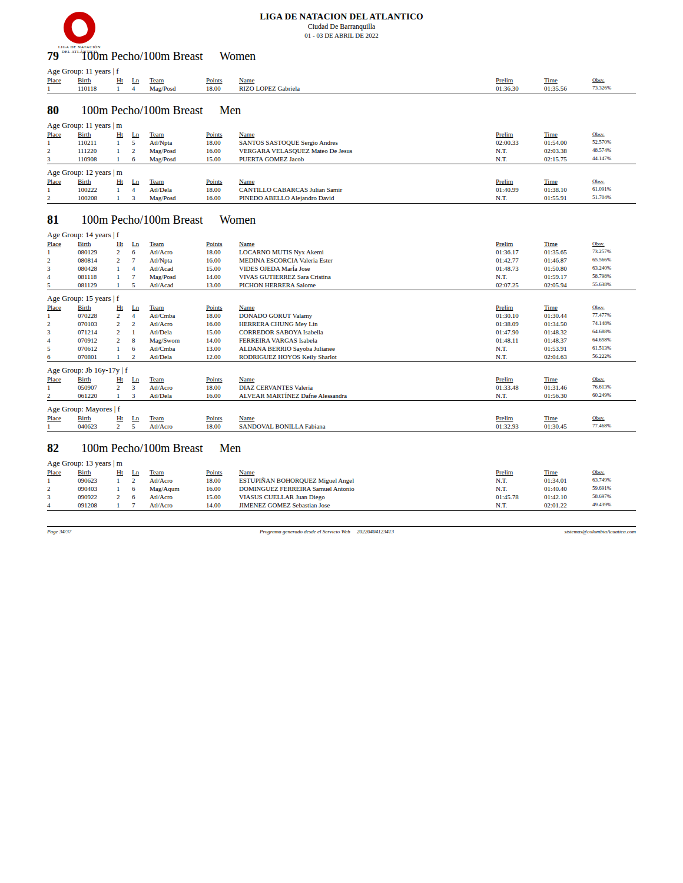LIGA DE NATACIÓN
DEL ATLÁNTICO
LIGA DE NATACION DEL ATLANTICO
Ciudad De Barranquilla
01 - 03 DE ABRIL DE 2022
79100m Pecho/100m Breast Women
Age Group: 11 years | f
| Place | Birth | Ht | Ln | Team | Points | Name | Prelim | Time | Obsv. |
| --- | --- | --- | --- | --- | --- | --- | --- | --- | --- |
| 1 | 110118 | 1 | 4 | Mag/Posd | 18.00 | RIZO LOPEZ Gabriela | 01:36.30 | 01:35.56 | 73.326% |
80100m Pecho/100m Breast Men
Age Group: 11 years | m
| Place | Birth | Ht | Ln | Team | Points | Name | Prelim | Time | Obsv. |
| --- | --- | --- | --- | --- | --- | --- | --- | --- | --- |
| 1 | 110211 | 1 | 5 | Atl/Npta | 18.00 | SANTOS SASTOQUE Sergio Andres | 02:00.33 | 01:54.00 | 52.570% |
| 2 | 111220 | 1 | 2 | Mag/Posd | 16.00 | VERGARA VELASQUEZ Mateo De Jesus | N.T. | 02:03.38 | 48.574% |
| 3 | 110908 | 1 | 6 | Mag/Posd | 15.00 | PUERTA GOMEZ Jacob | N.T. | 02:15.75 | 44.147% |
Age Group: 12 years | m
| Place | Birth | Ht | Ln | Team | Points | Name | Prelim | Time | Obsv. |
| --- | --- | --- | --- | --- | --- | --- | --- | --- | --- |
| 1 | 100222 | 1 | 4 | Atl/Dela | 18.00 | CANTILLO CABARCAS Julian Samir | 01:40.99 | 01:38.10 | 61.091% |
| 2 | 100208 | 1 | 3 | Mag/Posd | 16.00 | PINEDO ABELLO Alejandro David | N.T. | 01:55.91 | 51.704% |
81100m Pecho/100m Breast Women
Age Group: 14 years | f
| Place | Birth | Ht | Ln | Team | Points | Name | Prelim | Time | Obsv. |
| --- | --- | --- | --- | --- | --- | --- | --- | --- | --- |
| 1 | 080129 | 2 | 6 | Atl/Acro | 18.00 | LOCARNO MUTIS Nyx Akemi | 01:36.17 | 01:35.65 | 73.257% |
| 2 | 080814 | 2 | 7 | Atl/Npta | 16.00 | MEDINA ESCORCIA Valeria Ester | 01:42.77 | 01:46.87 | 65.566% |
| 3 | 080428 | 1 | 4 | Atl/Acad | 15.00 | VIDES OJEDA MarÍa Jose | 01:48.73 | 01:50.80 | 63.240% |
| 4 | 081118 | 1 | 7 | Mag/Posd | 14.00 | VIVAS GUTIERREZ Sara Cristina | N.T. | 01:59.17 | 58.798% |
| 5 | 081129 | 1 | 5 | Atl/Acad | 13.00 | PICHON HERRERA Salome | 02:07.25 | 02:05.94 | 55.638% |
Age Group: 15 years | f
| Place | Birth | Ht | Ln | Team | Points | Name | Prelim | Time | Obsv. |
| --- | --- | --- | --- | --- | --- | --- | --- | --- | --- |
| 1 | 070228 | 2 | 4 | Atl/Cmba | 18.00 | DONADO GORUT Valamy | 01:30.10 | 01:30.44 | 77.477% |
| 2 | 070103 | 2 | 2 | Atl/Acro | 16.00 | HERRERA CHUNG Mey Lin | 01:38.09 | 01:34.50 | 74.148% |
| 3 | 071214 | 2 | 1 | Atl/Dela | 15.00 | CORREDOR SABOYA Isabella | 01:47.90 | 01:48.32 | 64.688% |
| 4 | 070912 | 2 | 8 | Mag/Swom | 14.00 | FERREIRA VARGAS Isabela | 01:48.11 | 01:48.37 | 64.658% |
| 5 | 070612 | 1 | 6 | Atl/Cmba | 13.00 | ALDANA BERRIO Sayoba Julianee | N.T. | 01:53.91 | 61.513% |
| 6 | 070801 | 1 | 2 | Atl/Dela | 12.00 | RODRIGUEZ HOYOS Keily Sharlot | N.T. | 02:04.63 | 56.222% |
Age Group: Jb 16y-17y | f
| Place | Birth | Ht | Ln | Team | Points | Name | Prelim | Time | Obsv. |
| --- | --- | --- | --- | --- | --- | --- | --- | --- | --- |
| 1 | 050907 | 2 | 3 | Atl/Acro | 18.00 | DIAZ CERVANTES Valeria | 01:33.48 | 01:31.46 | 76.613% |
| 2 | 061220 | 1 | 3 | Atl/Dela | 16.00 | ALVEAR MARTÍNEZ Dafne Alessandra | N.T. | 01:56.30 | 60.249% |
Age Group: Mayores | f
| Place | Birth | Ht | Ln | Team | Points | Name | Prelim | Time | Obsv. |
| --- | --- | --- | --- | --- | --- | --- | --- | --- | --- |
| 1 | 040623 | 2 | 5 | Atl/Acro | 18.00 | SANDOVAL BONILLA Fabiana | 01:32.93 | 01:30.45 | 77.468% |
82100m Pecho/100m Breast Men
Age Group: 13 years | m
| Place | Birth | Ht | Ln | Team | Points | Name | Prelim | Time | Obsv. |
| --- | --- | --- | --- | --- | --- | --- | --- | --- | --- |
| 1 | 090623 | 1 | 2 | Atl/Acro | 18.00 | ESTUPIÑAN BOHORQUEZ Miguel Angel | N.T. | 01:34.01 | 63.749% |
| 2 | 090403 | 1 | 6 | Mag/Aqum | 16.00 | DOMINGUEZ FERREIRA Samuel Antonio | N.T. | 01:40.40 | 59.691% |
| 3 | 090922 | 2 | 6 | Atl/Acro | 15.00 | VIASUS CUELLAR Juan Diego | 01:45.78 | 01:42.10 | 58.697% |
| 4 | 091208 | 1 | 7 | Atl/Acro | 14.00 | JIMENEZ GOMEZ Sebastian Jose | N.T. | 02:01.22 | 49.439% |
Page 34/37
Programa generado desde el Servicio Web 20220404123413
sistemas@colombiaAcuatica.com